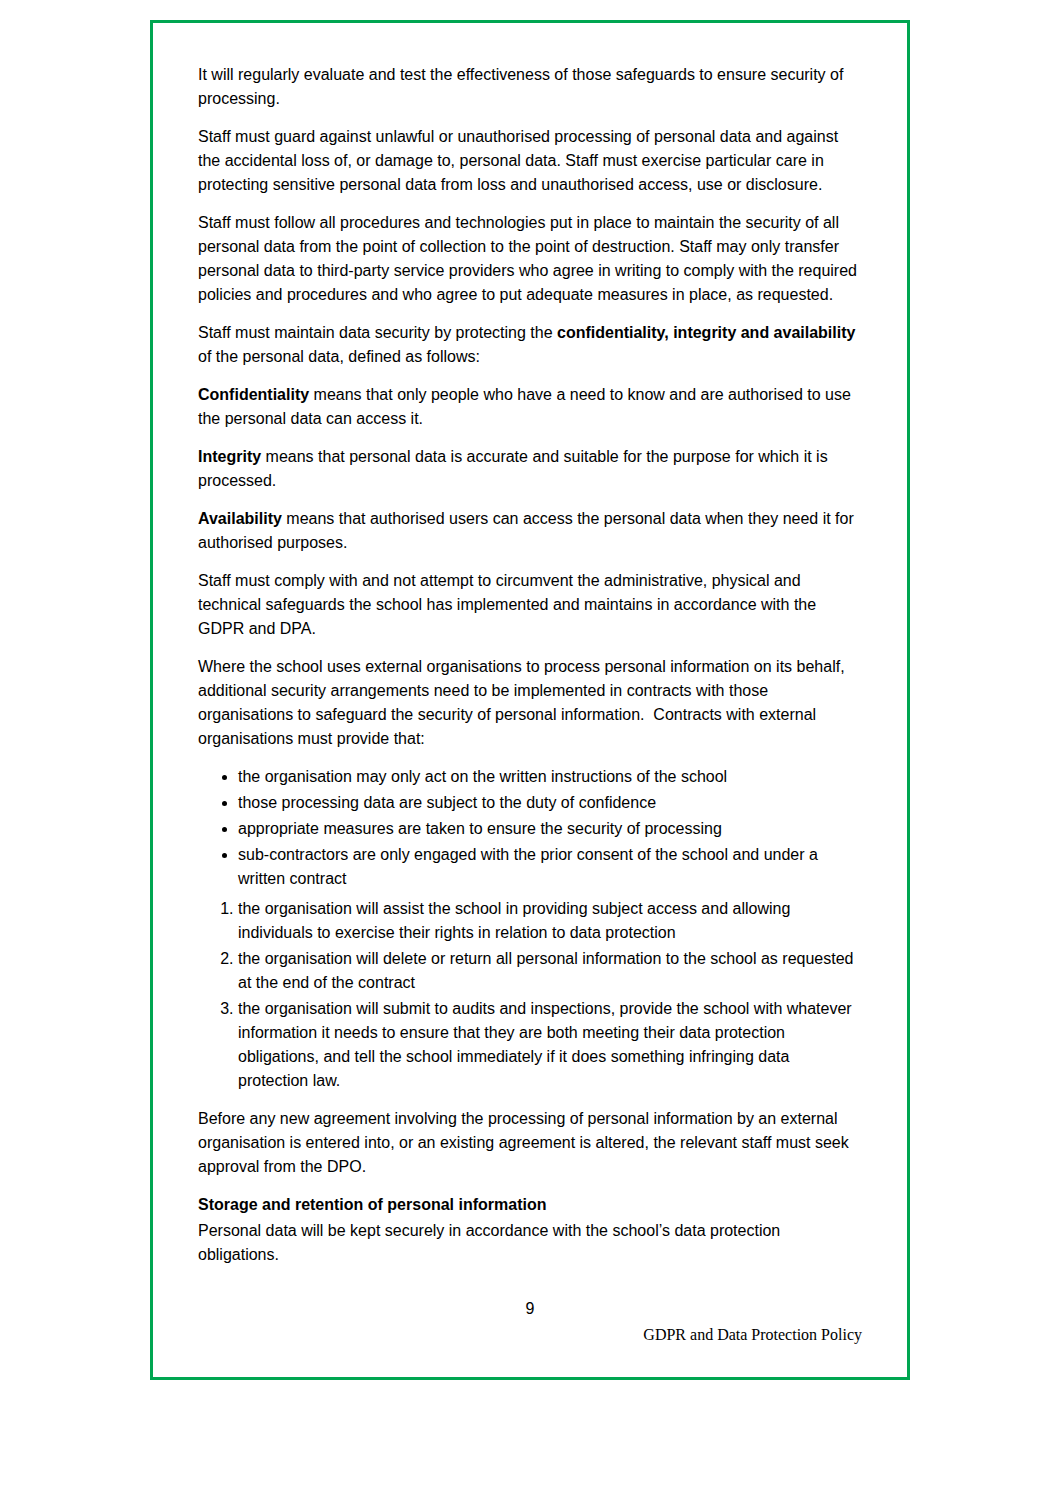It will regularly evaluate and test the effectiveness of those safeguards to ensure security of processing.
Staff must guard against unlawful or unauthorised processing of personal data and against the accidental loss of, or damage to, personal data. Staff must exercise particular care in protecting sensitive personal data from loss and unauthorised access, use or disclosure.
Staff must follow all procedures and technologies put in place to maintain the security of all personal data from the point of collection to the point of destruction. Staff may only transfer personal data to third-party service providers who agree in writing to comply with the required policies and procedures and who agree to put adequate measures in place, as requested.
Staff must maintain data security by protecting the confidentiality, integrity and availability of the personal data, defined as follows:
Confidentiality means that only people who have a need to know and are authorised to use the personal data can access it.
Integrity means that personal data is accurate and suitable for the purpose for which it is processed.
Availability means that authorised users can access the personal data when they need it for authorised purposes.
Staff must comply with and not attempt to circumvent the administrative, physical and technical safeguards the school has implemented and maintains in accordance with the GDPR and DPA.
Where the school uses external organisations to process personal information on its behalf, additional security arrangements need to be implemented in contracts with those organisations to safeguard the security of personal information. Contracts with external organisations must provide that:
the organisation may only act on the written instructions of the school
those processing data are subject to the duty of confidence
appropriate measures are taken to ensure the security of processing
sub-contractors are only engaged with the prior consent of the school and under a written contract
the organisation will assist the school in providing subject access and allowing individuals to exercise their rights in relation to data protection
the organisation will delete or return all personal information to the school as requested at the end of the contract
the organisation will submit to audits and inspections, provide the school with whatever information it needs to ensure that they are both meeting their data protection obligations, and tell the school immediately if it does something infringing data protection law.
Before any new agreement involving the processing of personal information by an external organisation is entered into, or an existing agreement is altered, the relevant staff must seek approval from the DPO.
Storage and retention of personal information
Personal data will be kept securely in accordance with the school’s data protection obligations.
9
GDPR and Data Protection Policy